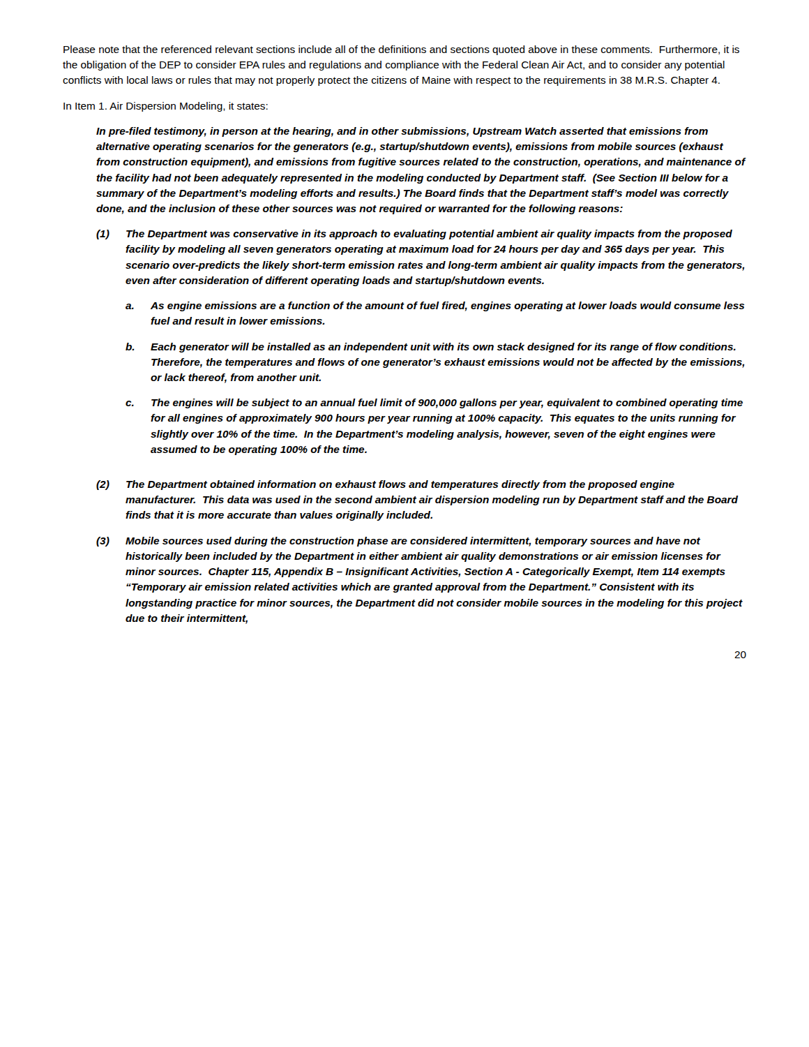Please note that the referenced relevant sections include all of the definitions and sections quoted above in these comments. Furthermore, it is the obligation of the DEP to consider EPA rules and regulations and compliance with the Federal Clean Air Act, and to consider any potential conflicts with local laws or rules that may not properly protect the citizens of Maine with respect to the requirements in 38 M.R.S. Chapter 4.
In Item 1. Air Dispersion Modeling, it states:
In pre-filed testimony, in person at the hearing, and in other submissions, Upstream Watch asserted that emissions from alternative operating scenarios for the generators (e.g., startup/shutdown events), emissions from mobile sources (exhaust from construction equipment), and emissions from fugitive sources related to the construction, operations, and maintenance of the facility had not been adequately represented in the modeling conducted by Department staff. (See Section III below for a summary of the Department’s modeling efforts and results.) The Board finds that the Department staff’s model was correctly done, and the inclusion of these other sources was not required or warranted for the following reasons:
(1) The Department was conservative in its approach to evaluating potential ambient air quality impacts from the proposed facility by modeling all seven generators operating at maximum load for 24 hours per day and 365 days per year. This scenario over-predicts the likely short-term emission rates and long-term ambient air quality impacts from the generators, even after consideration of different operating loads and startup/shutdown events.
a. As engine emissions are a function of the amount of fuel fired, engines operating at lower loads would consume less fuel and result in lower emissions.
b. Each generator will be installed as an independent unit with its own stack designed for its range of flow conditions. Therefore, the temperatures and flows of one generator’s exhaust emissions would not be affected by the emissions, or lack thereof, from another unit.
c. The engines will be subject to an annual fuel limit of 900,000 gallons per year, equivalent to combined operating time for all engines of approximately 900 hours per year running at 100% capacity. This equates to the units running for slightly over 10% of the time. In the Department’s modeling analysis, however, seven of the eight engines were assumed to be operating 100% of the time.
(2) The Department obtained information on exhaust flows and temperatures directly from the proposed engine manufacturer. This data was used in the second ambient air dispersion modeling run by Department staff and the Board finds that it is more accurate than values originally included.
(3) Mobile sources used during the construction phase are considered intermittent, temporary sources and have not historically been included by the Department in either ambient air quality demonstrations or air emission licenses for minor sources. Chapter 115, Appendix B – Insignificant Activities, Section A - Categorically Exempt, Item 114 exempts “Temporary air emission related activities which are granted approval from the Department.” Consistent with its longstanding practice for minor sources, the Department did not consider mobile sources in the modeling for this project due to their intermittent,
20